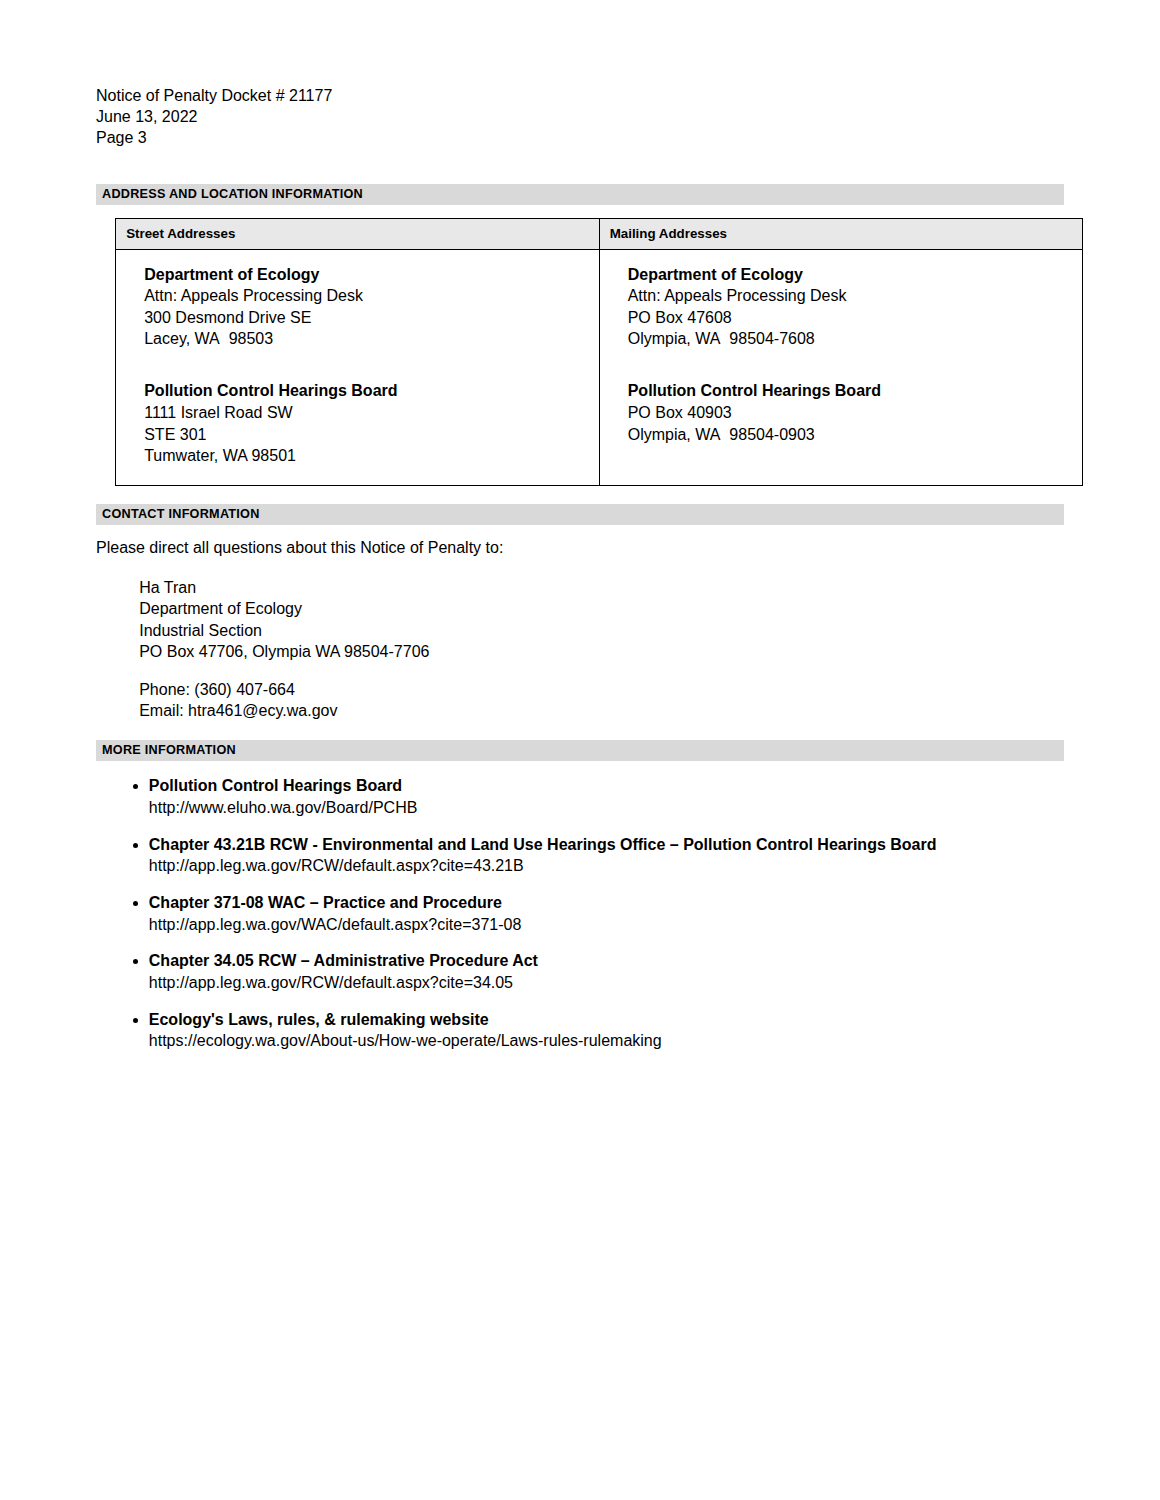Notice of Penalty Docket # 21177
June 13, 2022
Page 3
ADDRESS AND LOCATION INFORMATION
| Street Addresses | Mailing Addresses |
| --- | --- |
| Department of Ecology Attn: Appeals Processing Desk 300 Desmond Drive SE Lacey, WA 98503 Pollution Control Hearings Board 1111 Israel Road SW STE 301 Tumwater, WA 98501 | Department of Ecology Attn: Appeals Processing Desk PO Box 47608 Olympia, WA 98504-7608 Pollution Control Hearings Board PO Box 40903 Olympia, WA 98504-0903 |
CONTACT INFORMATION
Please direct all questions about this Notice of Penalty to:
Ha Tran
Department of Ecology
Industrial Section
PO Box 47706, Olympia WA 98504-7706
Phone: (360) 407-664
Email: htra461@ecy.wa.gov
MORE INFORMATION
Pollution Control Hearings Board http://www.eluho.wa.gov/Board/PCHB
Chapter 43.21B RCW - Environmental and Land Use Hearings Office – Pollution Control Hearings Board http://app.leg.wa.gov/RCW/default.aspx?cite=43.21B
Chapter 371-08 WAC – Practice and Procedure http://app.leg.wa.gov/WAC/default.aspx?cite=371-08
Chapter 34.05 RCW – Administrative Procedure Act http://app.leg.wa.gov/RCW/default.aspx?cite=34.05
Ecology's Laws, rules, & rulemaking website https://ecology.wa.gov/About-us/How-we-operate/Laws-rules-rulemaking